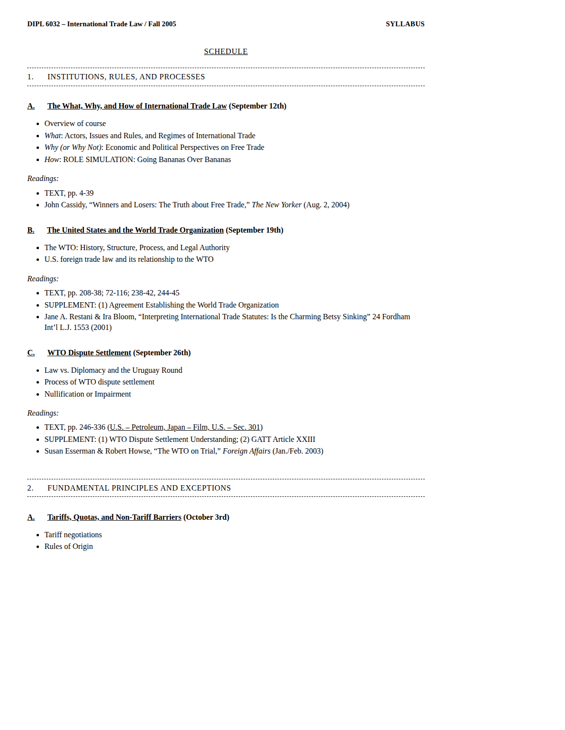DIPL 6032 – International Trade Law / Fall 2005 SYLLABUS
SCHEDULE
1. INSTITUTIONS, RULES, AND PROCESSES
A. The What, Why, and How of International Trade Law (September 12th)
Overview of course
What: Actors, Issues and Rules, and Regimes of International Trade
Why (or Why Not): Economic and Political Perspectives on Free Trade
How: ROLE SIMULATION: Going Bananas Over Bananas
Readings:
TEXT, pp. 4-39
John Cassidy, “Winners and Losers: The Truth about Free Trade,” The New Yorker (Aug. 2, 2004)
B. The United States and the World Trade Organization (September 19th)
The WTO: History, Structure, Process, and Legal Authority
U.S. foreign trade law and its relationship to the WTO
Readings:
TEXT, pp. 208-38; 72-116; 238-42, 244-45
SUPPLEMENT: (1) Agreement Establishing the World Trade Organization
Jane A. Restani & Ira Bloom, “Interpreting International Trade Statutes: Is the Charming Betsy Sinking” 24 Fordham Int’l L.J. 1553 (2001)
C. WTO Dispute Settlement (September 26th)
Law vs. Diplomacy and the Uruguay Round
Process of WTO dispute settlement
Nullification or Impairment
Readings:
TEXT, pp. 246-336 (U.S. – Petroleum, Japan – Film, U.S. – Sec. 301)
SUPPLEMENT: (1) WTO Dispute Settlement Understanding; (2) GATT Article XXIII
Susan Esserman & Robert Howse, “The WTO on Trial,” Foreign Affairs (Jan./Feb. 2003)
2. FUNDAMENTAL PRINCIPLES AND EXCEPTIONS
A. Tariffs, Quotas, and Non-Tariff Barriers (October 3rd)
Tariff negotiations
Rules of Origin